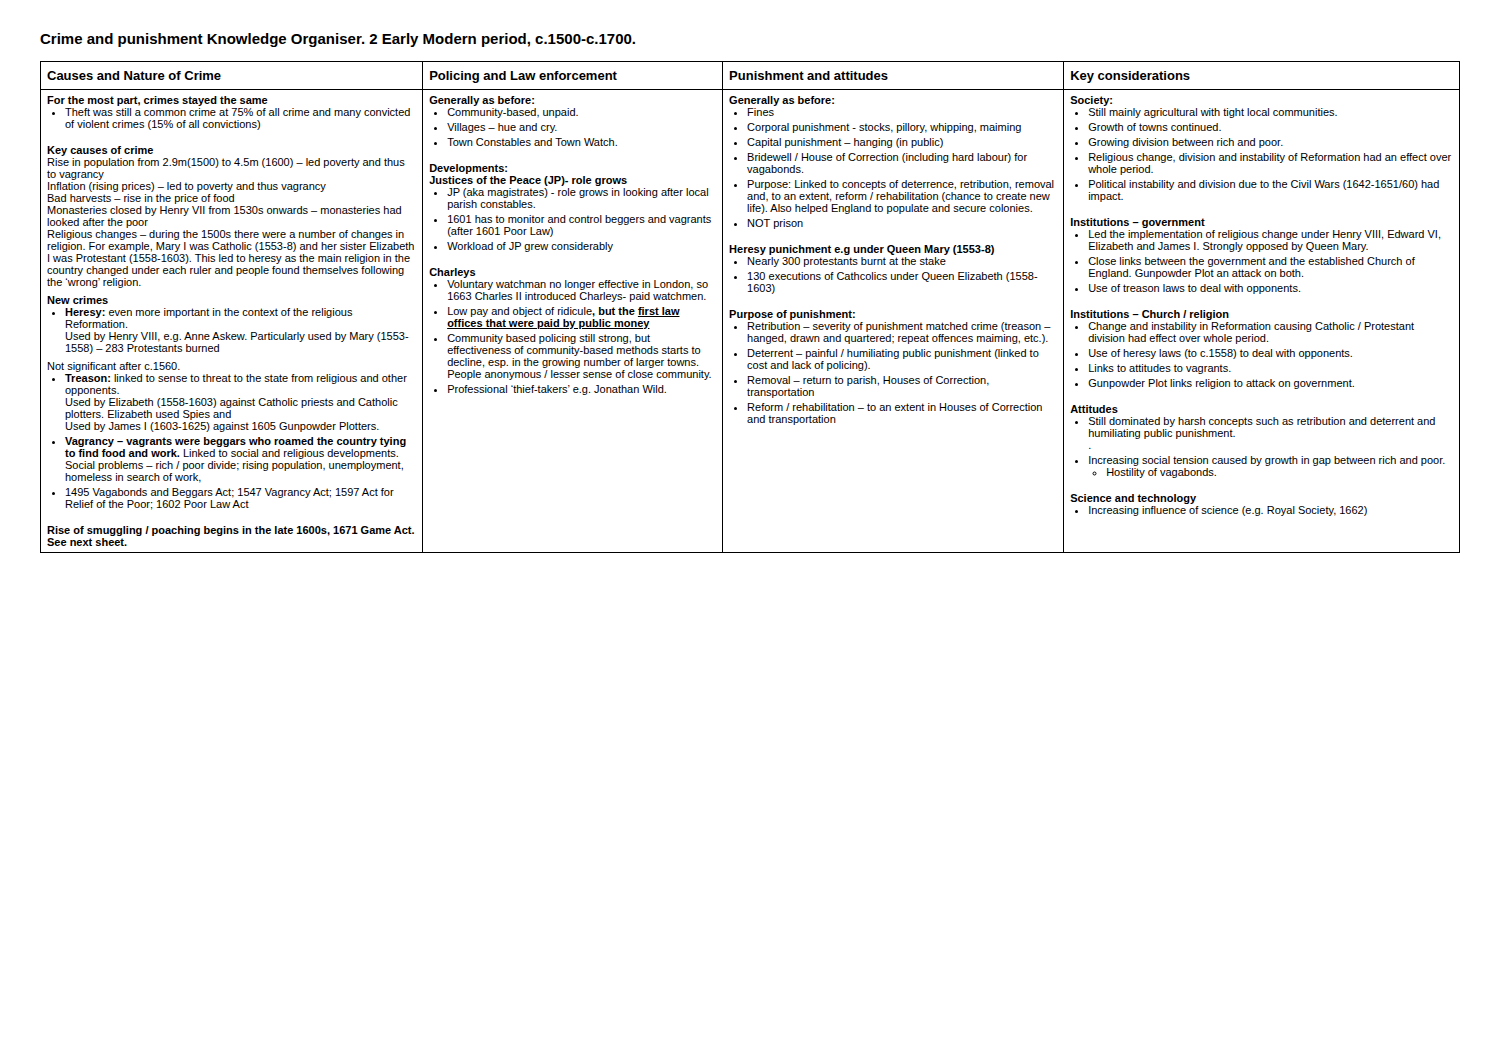Crime and punishment Knowledge Organiser. 2 Early Modern period, c.1500-c.1700.
| Causes and Nature of Crime | Policing and Law enforcement | Punishment and attitudes | Key considerations |
| --- | --- | --- | --- |
| For the most part, crimes stayed the same Theft was still a common crime at 75% of all crime and many convicted of violent crimes (15% of all convictions) Key causes of crime Rise in population from 2.9m(1500) to 4.5m (1600) – led poverty and thus to vagrancy Inflation (rising prices) – led to poverty and thus vagrancy Bad harvests – rise in the price of food Monasteries closed by Henry VII from 1530s onwards – monasteries had looked after the poor Religious changes – during the 1500s there were a number of changes in religion. For example, Mary I was Catholic (1553-8) and her sister Elizabeth I was Protestant (1558-1603). This led to heresy as the main religion in the country changed under each ruler and people found themselves following the ‘wrong’ religion. New crimes Heresy: even more important in the context of the religious Reformation. Used by Henry VIII, e.g. Anne Askew. Particularly used by Mary (1553-1558) – 283 Protestants burned Not significant after c.1560. Treason: linked to sense to threat to the state from religious and other opponents. Used by Elizabeth (1558-1603) against Catholic priests and Catholic plotters. Elizabeth used Spies and Used by James I (1603-1625) against 1605 Gunpowder Plotters. Vagrancy – vagrants were beggars who roamed the country tying to find food and work. Linked to social and religious developments. Social problems – rich / poor divide; rising population, unemployment, homeless in search of work, 1495 Vagabonds and Beggars Act; 1547 Vagrancy Act; 1597 Act for Relief of the Poor; 1602 Poor Law Act Rise of smuggling / poaching begins in the late 1600s, 1671 Game Act. See next sheet. | Generally as before: Community-based, unpaid. Villages – hue and cry. Town Constables and Town Watch. Developments: Justices of the Peace (JP)- role grows JP (aka magistrates) - role grows in looking after local parish constables. 1601 has to monitor and control beggers and vagrants (after 1601 Poor Law) Workload of JP grew considerably Charleys Voluntary watchman no longer effective in London, so 1663 Charles II introduced Charleys- paid watchmen. Low pay and object of ridicule , but the first law offices that were paid by public money Community based policing still strong, but effectiveness of community-based methods starts to decline, esp. in the growing number of larger towns. People anonymous / lesser sense of close community. Professional ‘thief-takers’ e.g. Jonathan Wild. | Generally as before: Fines Corporal punishment - stocks, pillory, whipping, maiming Capital punishment – hanging (in public) Bridewell / House of Correction (including hard labour) for vagabonds. Purpose: Linked to concepts of deterrence, retribution, removal and, to an extent, reform / rehabilitation (chance to create new life). Also helped England to populate and secure colonies. NOT prison Heresy punichment e.g under Queen Mary (1553-8) Nearly 300 protestants burnt at the stake 130 executions of Cathcolics under Queen Elizabeth (1558-1603) Purpose of punishment: Retribution – severity of punishment matched crime (treason – hanged, drawn and quartered; repeat offences maiming, etc.). Deterrent – painful / humiliating public punishment (linked to cost and lack of policing). Removal – return to parish, Houses of Correction, transportation Reform / rehabilitation – to an extent in Houses of Correction and transportation | Society: Still mainly agricultural with tight local communities. Growth of towns continued. Growing division between rich and poor. Religious change, division and instability of Reformation had an effect over whole period. Political instability and division due to the Civil Wars (1642-1651/60) had impact. Institutions – government Led the implementation of religious change under Henry VIII, Edward VI, Elizabeth and James I. Strongly opposed by Queen Mary. Close links between the government and the established Church of England. Gunpowder Plot an attack on both. Use of treason laws to deal with opponents. Institutions – Church / religion Change and instability in Reformation causing Catholic / Protestant division had effect over whole period. Use of heresy laws (to c.1558) to deal with opponents. Links to attitudes to vagrants. Gunpowder Plot links religion to attack on government. Attitudes Still dominated by harsh concepts such as retribution and deterrent and humiliating public punishment. . Increasing social tension caused by growth in gap between rich and poor. Hostility of vagabonds. Science and technology Increasing influence of science (e.g. Royal Society, 1662) |